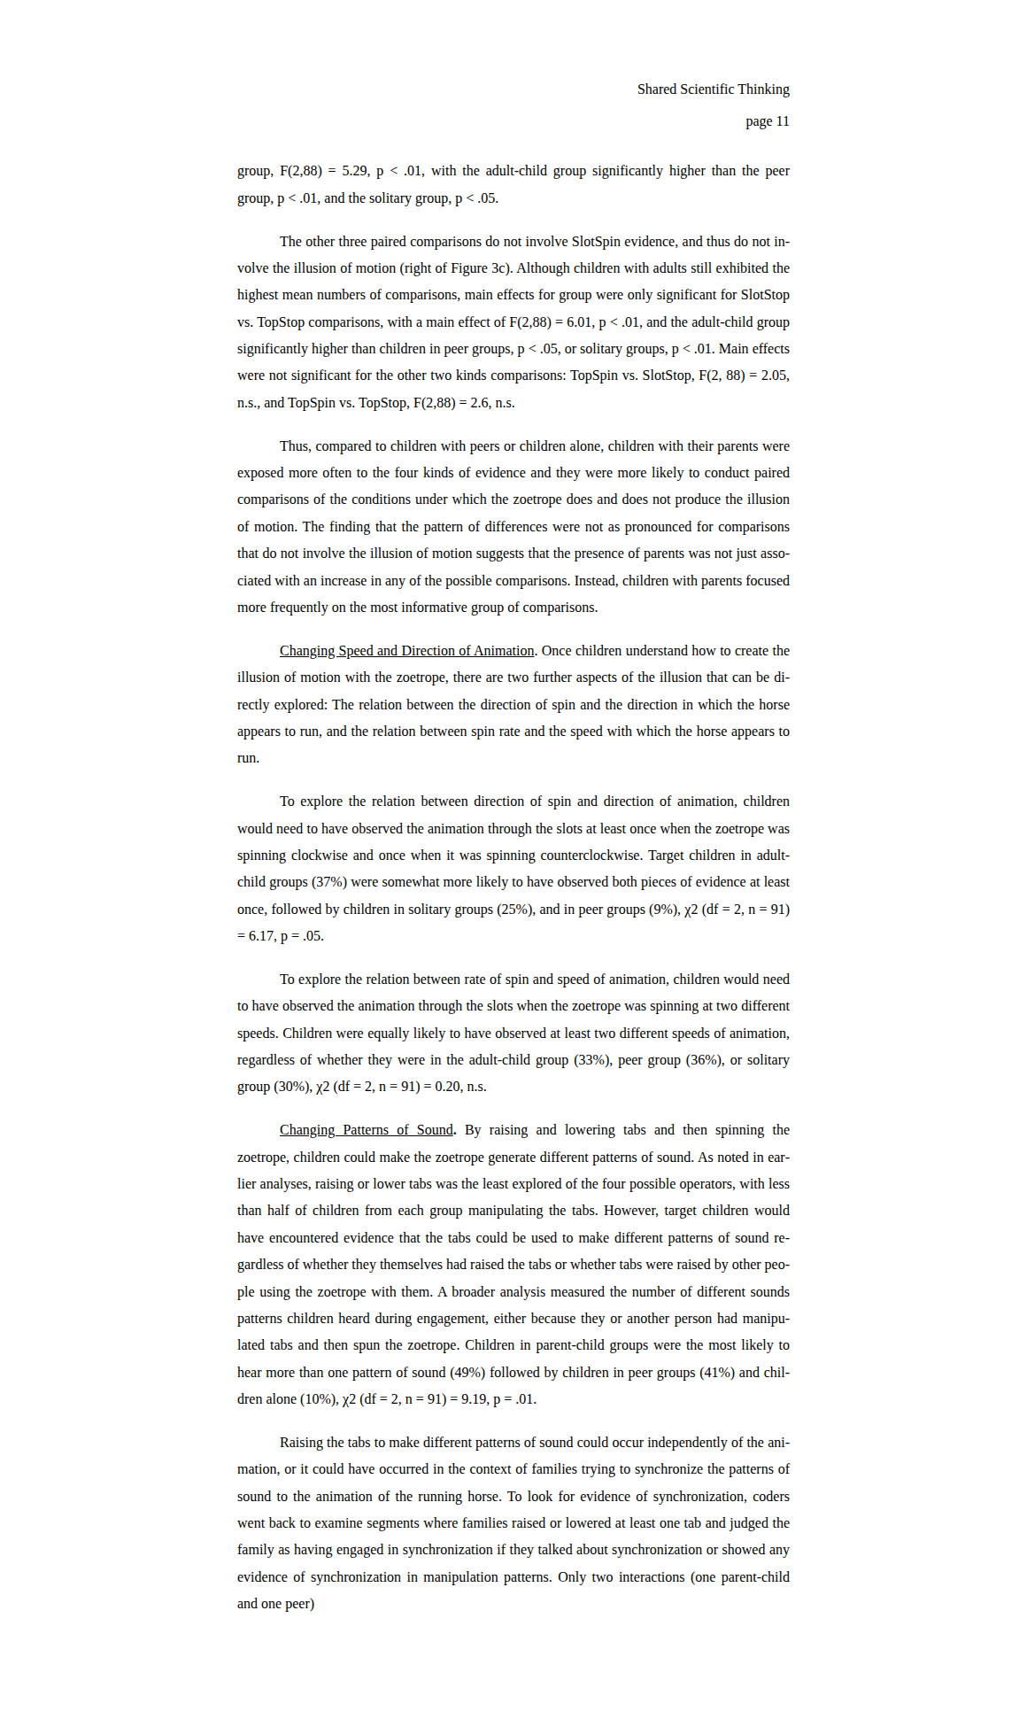Shared Scientific Thinking page 11
group, F(2,88) = 5.29, p < .01, with the adult-child group significantly higher than the peer group, p < .01, and the solitary group, p < .05.
The other three paired comparisons do not involve SlotSpin evidence, and thus do not involve the illusion of motion (right of Figure 3c). Although children with adults still exhibited the highest mean numbers of comparisons, main effects for group were only significant for SlotStop vs. TopStop comparisons, with a main effect of F(2,88) = 6.01, p < .01, and the adult-child group significantly higher than children in peer groups, p < .05, or solitary groups, p < .01. Main effects were not significant for the other two kinds comparisons: TopSpin vs. SlotStop, F(2, 88) = 2.05, n.s., and TopSpin vs. TopStop, F(2,88) = 2.6, n.s.
Thus, compared to children with peers or children alone, children with their parents were exposed more often to the four kinds of evidence and they were more likely to conduct paired comparisons of the conditions under which the zoetrope does and does not produce the illusion of motion. The finding that the pattern of differences were not as pronounced for comparisons that do not involve the illusion of motion suggests that the presence of parents was not just associated with an increase in any of the possible comparisons. Instead, children with parents focused more frequently on the most informative group of comparisons.
Changing Speed and Direction of Animation. Once children understand how to create the illusion of motion with the zoetrope, there are two further aspects of the illusion that can be directly explored: The relation between the direction of spin and the direction in which the horse appears to run, and the relation between spin rate and the speed with which the horse appears to run.
To explore the relation between direction of spin and direction of animation, children would need to have observed the animation through the slots at least once when the zoetrope was spinning clockwise and once when it was spinning counterclockwise. Target children in adult-child groups (37%) were somewhat more likely to have observed both pieces of evidence at least once, followed by children in solitary groups (25%), and in peer groups (9%), χ2 (df = 2, n = 91) = 6.17, p = .05.
To explore the relation between rate of spin and speed of animation, children would need to have observed the animation through the slots when the zoetrope was spinning at two different speeds. Children were equally likely to have observed at least two different speeds of animation, regardless of whether they were in the adult-child group (33%), peer group (36%), or solitary group (30%), χ2 (df = 2, n = 91) = 0.20, n.s.
Changing Patterns of Sound. By raising and lowering tabs and then spinning the zoetrope, children could make the zoetrope generate different patterns of sound. As noted in earlier analyses, raising or lower tabs was the least explored of the four possible operators, with less than half of children from each group manipulating the tabs. However, target children would have encountered evidence that the tabs could be used to make different patterns of sound regardless of whether they themselves had raised the tabs or whether tabs were raised by other people using the zoetrope with them. A broader analysis measured the number of different sounds patterns children heard during engagement, either because they or another person had manipulated tabs and then spun the zoetrope. Children in parent-child groups were the most likely to hear more than one pattern of sound (49%) followed by children in peer groups (41%) and children alone (10%), χ2 (df = 2, n = 91) = 9.19, p = .01.
Raising the tabs to make different patterns of sound could occur independently of the animation, or it could have occurred in the context of families trying to synchronize the patterns of sound to the animation of the running horse. To look for evidence of synchronization, coders went back to examine segments where families raised or lowered at least one tab and judged the family as having engaged in synchronization if they talked about synchronization or showed any evidence of synchronization in manipulation patterns. Only two interactions (one parent-child and one peer)